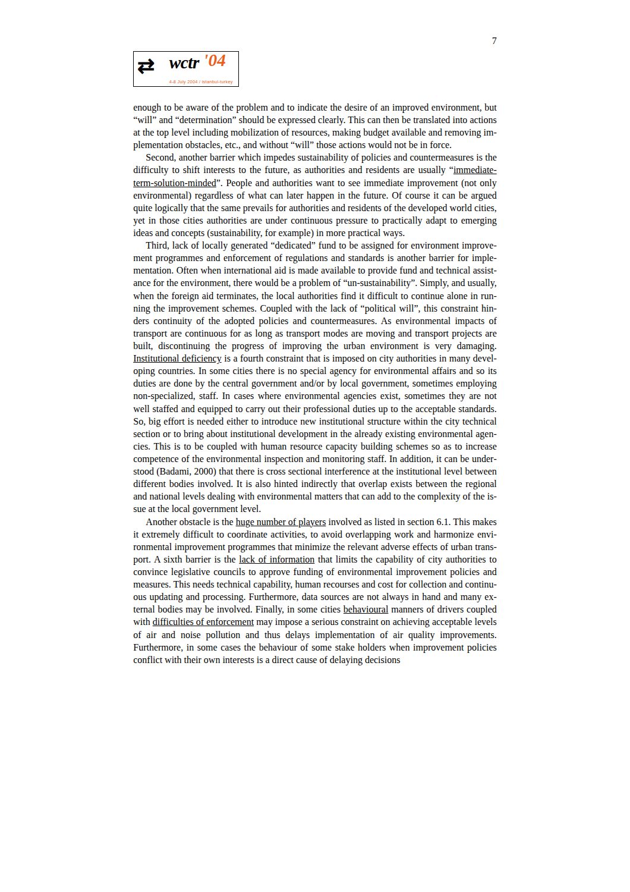7
⇄
wctr
'04
4-8 July 2004 / istanbul-turkey
enough to be aware of the problem and to indicate the desire of an improved environment, but “will” and “determination” should be expressed clearly. This can then be translated into actions at the top level including mobilization of resources, making budget available and removing implementation obstacles, etc., and without “will” those actions would not be in force.
Second, another barrier which impedes sustainability of policies and countermeasures is the difficulty to shift interests to the future, as authorities and residents are usually “immediate-term-solution-minded”. People and authorities want to see immediate improvement (not only environmental) regardless of what can later happen in the future. Of course it can be argued quite logically that the same prevails for authorities and residents of the developed world cities, yet in those cities authorities are under continuous pressure to practically adapt to emerging ideas and concepts (sustainability, for example) in more practical ways.
Third, lack of locally generated “dedicated” fund to be assigned for environment improvement programmes and enforcement of regulations and standards is another barrier for implementation. Often when international aid is made available to provide fund and technical assistance for the environment, there would be a problem of “un-sustainability”. Simply, and usually, when the foreign aid terminates, the local authorities find it difficult to continue alone in running the improvement schemes. Coupled with the lack of “political will”, this constraint hinders continuity of the adopted policies and countermeasures. As environmental impacts of transport are continuous for as long as transport modes are moving and transport projects are built, discontinuing the progress of improving the urban environment is very damaging. Institutional deficiency is a fourth constraint that is imposed on city authorities in many developing countries. In some cities there is no special agency for environmental affairs and so its duties are done by the central government and/or by local government, sometimes employing non-specialized, staff. In cases where environmental agencies exist, sometimes they are not well staffed and equipped to carry out their professional duties up to the acceptable standards. So, big effort is needed either to introduce new institutional structure within the city technical section or to bring about institutional development in the already existing environmental agencies. This is to be coupled with human resource capacity building schemes so as to increase competence of the environmental inspection and monitoring staff. In addition, it can be understood (Badami, 2000) that there is cross sectional interference at the institutional level between different bodies involved. It is also hinted indirectly that overlap exists between the regional and national levels dealing with environmental matters that can add to the complexity of the issue at the local government level.
Another obstacle is the huge number of players involved as listed in section 6.1. This makes it extremely difficult to coordinate activities, to avoid overlapping work and harmonize environmental improvement programmes that minimize the relevant adverse effects of urban transport. A sixth barrier is the lack of information that limits the capability of city authorities to convince legislative councils to approve funding of environmental improvement policies and measures. This needs technical capability, human recourses and cost for collection and continuous updating and processing. Furthermore, data sources are not always in hand and many external bodies may be involved. Finally, in some cities behavioural manners of drivers coupled with difficulties of enforcement may impose a serious constraint on achieving acceptable levels of air and noise pollution and thus delays implementation of air quality improvements. Furthermore, in some cases the behaviour of some stake holders when improvement policies conflict with their own interests is a direct cause of delaying decisions